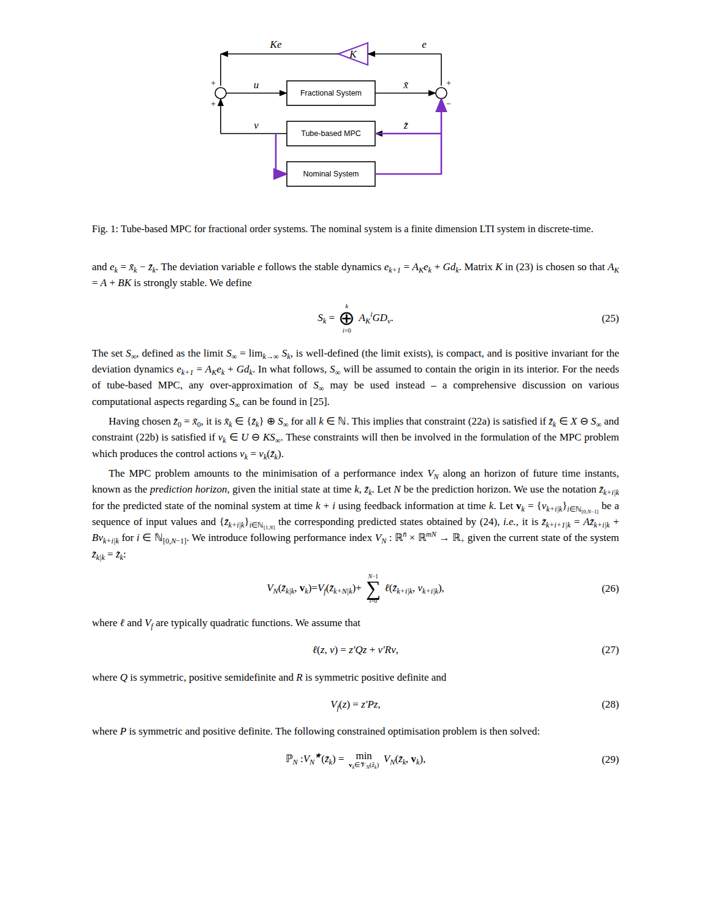K Ke e + + + − Fractional System u x̃ Tube-based MPC Nominal System v z̃
Fig. 1: Tube-based MPC for fractional order systems. The nominal system is a finite dimension LTI system in discrete-time.
and ek = x̃k − z̃k. The deviation variable e follows the stable dynamics ek+1 = AKek + Gdk. Matrix K in (23) is chosen so that AK = A + BK is strongly stable. We define
Sk = k ⊕ i=0 AKiGDν.
(25)
The set S∞, defined as the limit S∞ = limk→∞ Sk, is well-defined (the limit exists), is compact, and is positive invariant for the deviation dynamics ek+1 = AKek + Gdk. In what follows, S∞ will be assumed to contain the origin in its interior. For the needs of tube-based MPC, any over-approximation of S∞ may be used instead – a comprehensive discussion on various computational aspects regarding S∞ can be found in [25].
Having chosen z̃0 = x̃0, it is x̃k ∈ {z̃k} ⊕ S∞ for all k ∈ ℕ. This implies that constraint (22a) is satisfied if z̃k ∈ X ⊖ S∞ and constraint (22b) is satisfied if vk ∈ U ⊖ KS∞. These constraints will then be involved in the formulation of the MPC problem which produces the control actions vk = vk(z̃k).
The MPC problem amounts to the minimisation of a performance index VN along an horizon of future time instants, known as the prediction horizon, given the initial state at time k, z̃k. Let N be the prediction horizon. We use the notation z̃k+i|k for the predicted state of the nominal system at time k + i using feedback information at time k. Let vk = {vk+i|k}i∈ℕ[0,N−1] be a sequence of input values and {z̃k+i|k}i∈ℕ[1,N] the corresponding predicted states obtained by (24), i.e., it is z̃k+i+1|k = Az̃k+i|k + Bvk+i|k for i ∈ ℕ[0,N−1]. We introduce following performance index VN : ℝn̄ × ℝmN → ℝ+ given the current state of the system z̃k|k = z̃k:
VN(z̃k|k, vk)=Vf(z̃k+N|k)+ N−1 ∑ i=0 ℓ(z̃k+i|k, vk+i|k),
(26)
where ℓ and Vf are typically quadratic functions. We assume that
ℓ(z, v) = z′Qz + v′Rv,
(27)
where Q is symmetric, positive semidefinite and R is symmetric positive definite and
Vf(z) = z′Pz,
(28)
where P is symmetric and positive definite. The following constrained optimisation problem is then solved:
ℙN :VN★(z̃k) = min vk∈𝒱N(z̃k) VN(z̃k, vk),
(29)